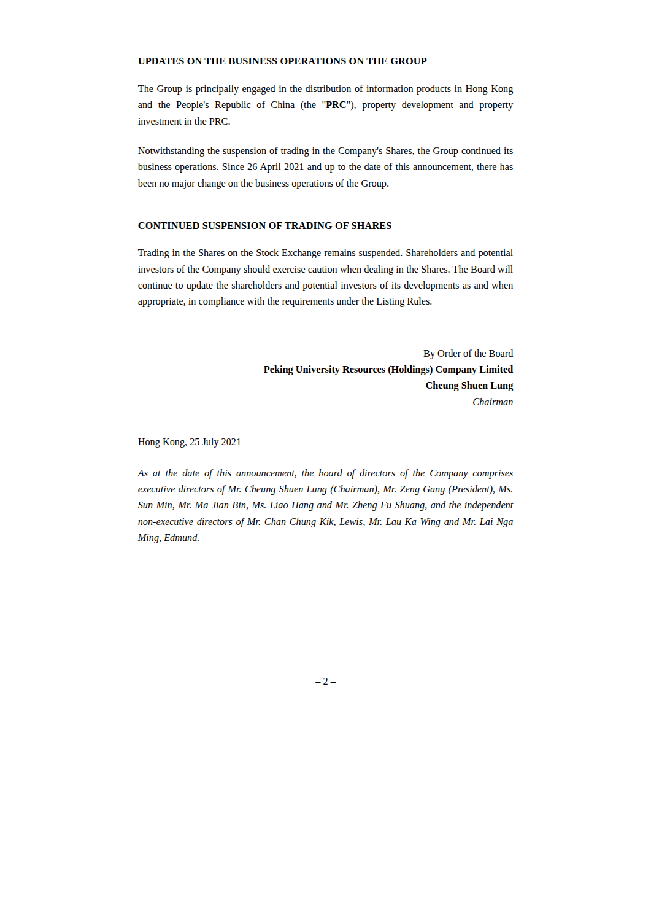UPDATES ON THE BUSINESS OPERATIONS ON THE GROUP
The Group is principally engaged in the distribution of information products in Hong Kong and the People's Republic of China (the "PRC"), property development and property investment in the PRC.
Notwithstanding the suspension of trading in the Company's Shares, the Group continued its business operations. Since 26 April 2021 and up to the date of this announcement, there has been no major change on the business operations of the Group.
CONTINUED SUSPENSION OF TRADING OF SHARES
Trading in the Shares on the Stock Exchange remains suspended. Shareholders and potential investors of the Company should exercise caution when dealing in the Shares. The Board will continue to update the shareholders and potential investors of its developments as and when appropriate, in compliance with the requirements under the Listing Rules.
By Order of the Board
Peking University Resources (Holdings) Company Limited
Cheung Shuen Lung
Chairman
Hong Kong, 25 July 2021
As at the date of this announcement, the board of directors of the Company comprises executive directors of Mr. Cheung Shuen Lung (Chairman), Mr. Zeng Gang (President), Ms. Sun Min, Mr. Ma Jian Bin, Ms. Liao Hang and Mr. Zheng Fu Shuang, and the independent non-executive directors of Mr. Chan Chung Kik, Lewis, Mr. Lau Ka Wing and Mr. Lai Nga Ming, Edmund.
– 2 –